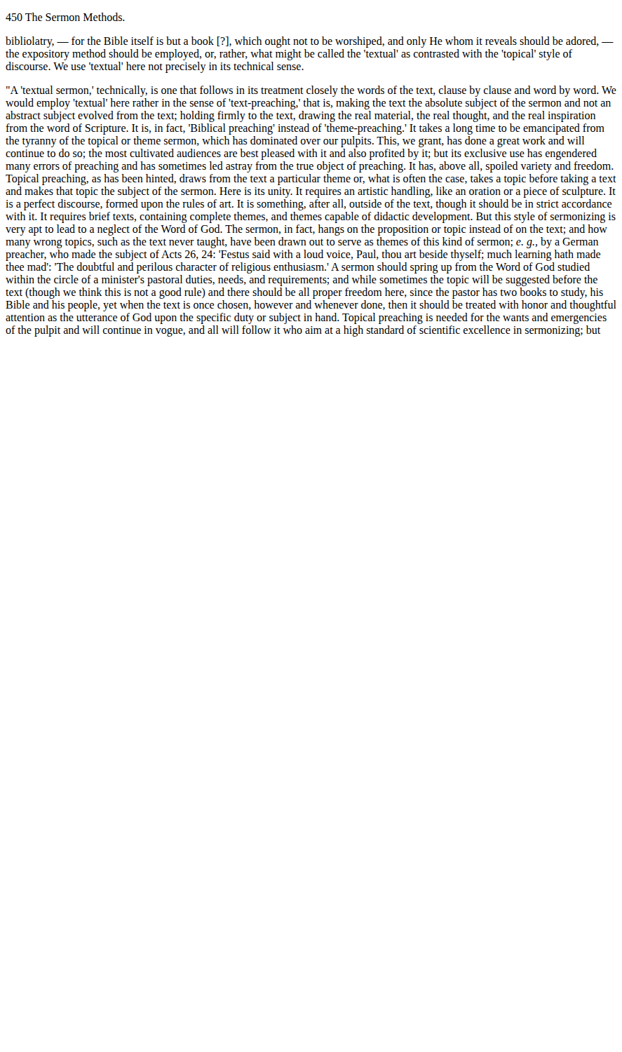450 The Sermon Methods.
bibliolatry, — for the Bible itself is but a book [?], which ought not to be worshiped, and only He whom it reveals should be adored, — the expository method should be employed, or, rather, what might be called the 'textual' as contrasted with the 'topical' style of discourse. We use 'textual' here not precisely in its technical sense.
"A 'textual sermon,' technically, is one that follows in its treatment closely the words of the text, clause by clause and word by word. We would employ 'textual' here rather in the sense of 'text-preaching,' that is, making the text the absolute subject of the sermon and not an abstract subject evolved from the text; holding firmly to the text, drawing the real material, the real thought, and the real inspiration from the word of Scripture. It is, in fact, 'Biblical preaching' instead of 'theme-preaching.' It takes a long time to be emancipated from the tyranny of the topical or theme sermon, which has dominated over our pulpits. This, we grant, has done a great work and will continue to do so; the most cultivated audiences are best pleased with it and also profited by it; but its exclusive use has engendered many errors of preaching and has sometimes led astray from the true object of preaching. It has, above all, spoiled variety and freedom. Topical preaching, as has been hinted, draws from the text a particular theme or, what is often the case, takes a topic before taking a text and makes that topic the subject of the sermon. Here is its unity. It requires an artistic handling, like an oration or a piece of sculpture. It is a perfect discourse, formed upon the rules of art. It is something, after all, outside of the text, though it should be in strict accordance with it. It requires brief texts, containing complete themes, and themes capable of didactic development. But this style of sermonizing is very apt to lead to a neglect of the Word of God. The sermon, in fact, hangs on the proposition or topic instead of on the text; and how many wrong topics, such as the text never taught, have been drawn out to serve as themes of this kind of sermon; e. g., by a German preacher, who made the subject of Acts 26, 24: 'Festus said with a loud voice, Paul, thou art beside thyself; much learning hath made thee mad': 'The doubtful and perilous character of religious enthusiasm.' A sermon should spring up from the Word of God studied within the circle of a minister's pastoral duties, needs, and requirements; and while sometimes the topic will be suggested before the text (though we think this is not a good rule) and there should be all proper freedom here, since the pastor has two books to study, his Bible and his people, yet when the text is once chosen, however and whenever done, then it should be treated with honor and thoughtful attention as the utterance of God upon the specific duty or subject in hand. Topical preaching is needed for the wants and emergencies of the pulpit and will continue in vogue, and all will follow it who aim at a high standard of scientific excellence in sermonizing; but